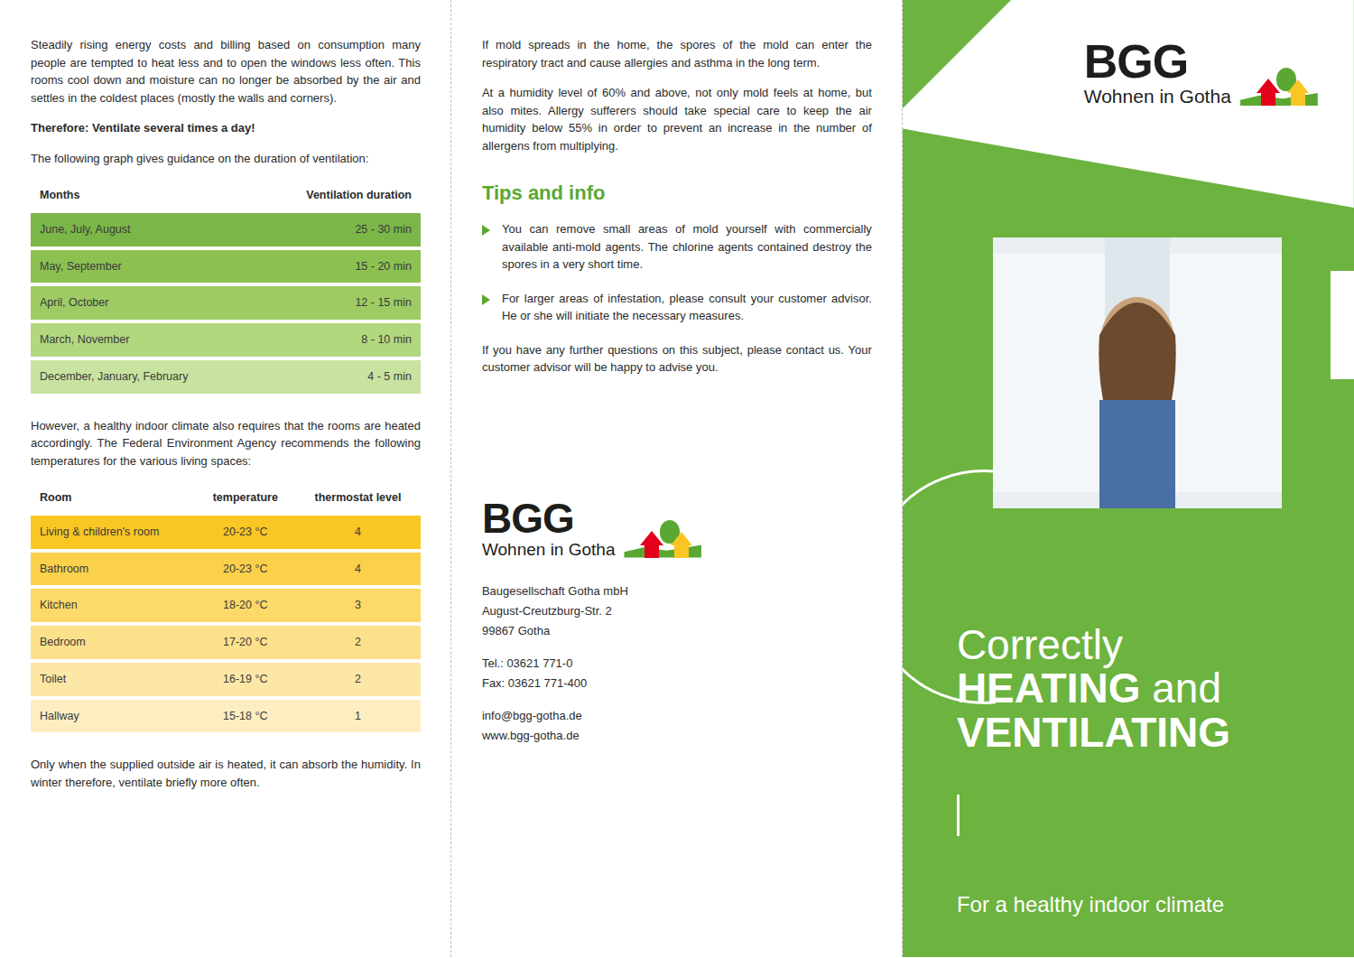Steadily rising energy costs and billing based on consumption many people are tempted to heat less and to open the windows less often. This rooms cool down and moisture can no longer be absorbed by the air and settles in the coldest places (mostly the walls and corners).
Therefore: Ventilate several times a day!
The following graph gives guidance on the duration of ventilation:
| Months | Ventilation duration |
| --- | --- |
| June, July, August | 25 - 30 min |
| May, September | 15 - 20 min |
| April, October | 12 - 15 min |
| March, November | 8 - 10 min |
| December, January, February | 4 - 5 min |
However, a healthy indoor climate also requires that the rooms are heated accordingly. The Federal Environment Agency recommends the following temperatures for the various living spaces:
| Room | temperature | thermostat level |
| --- | --- | --- |
| Living & children's room | 20-23 °C | 4 |
| Bathroom | 20-23 °C | 4 |
| Kitchen | 18-20 °C | 3 |
| Bedroom | 17-20 °C | 2 |
| Toilet | 16-19 °C | 2 |
| Hallway | 15-18 °C | 1 |
Only when the supplied outside air is heated, it can absorb the humidity. In winter therefore, ventilate briefly more often.
If mold spreads in the home, the spores of the mold can enter the respiratory tract and cause allergies and asthma in the long term.
At a humidity level of 60% and above, not only mold feels at home, but also mites. Allergy sufferers should take special care to keep the air humidity below 55% in order to prevent an increase in the number of allergens from multiplying.
Tips and info
You can remove small areas of mold yourself with commercially available anti-mold agents. The chlorine agents contained destroy the spores in a very short time.
For larger areas of infestation, please consult your customer advisor. He or she will initiate the necessary measures.
If you have any further questions on this subject, please contact us. Your customer advisor will be happy to advise you.
BGG
Wohnen in Gotha
Baugesellschaft Gotha mbH
August-Creutzburg-Str. 2
99867 Gotha
Tel.: 03621 771-0
Fax: 03621 771-400
info@bgg-gotha.de
www.bgg-gotha.de
BGG
Wohnen in Gotha
Correctly
HEATING and
VENTILATING
For a healthy indoor climate